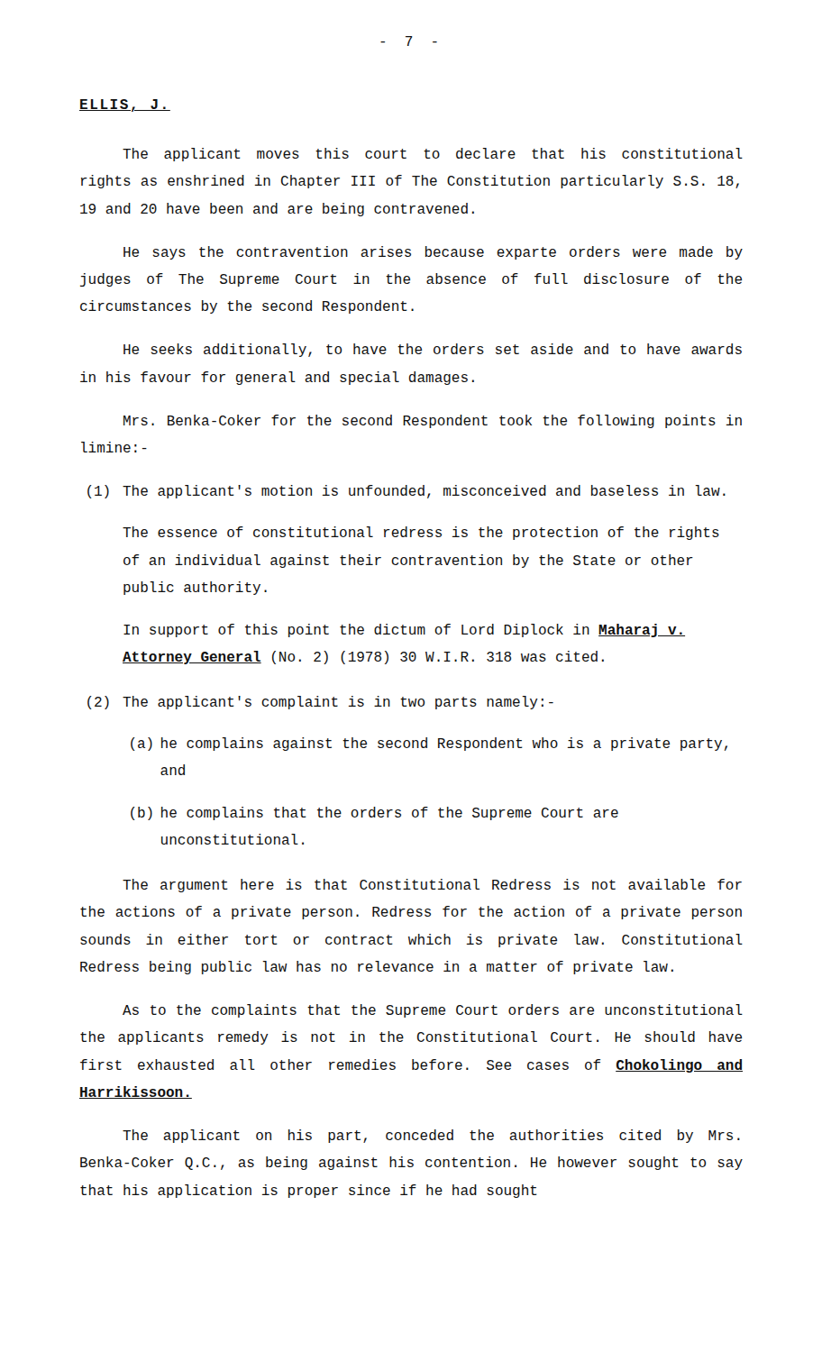- 7 -
ELLIS, J.
The applicant moves this court to declare that his constitutional rights as enshrined in Chapter III of The Constitution particularly S.S. 18, 19 and 20 have been and are being contravened.
He says the contravention arises because exparte orders were made by judges of The Supreme Court in the absence of full disclosure of the circumstances by the second Respondent.
He seeks additionally, to have the orders set aside and to have awards in his favour for general and special damages.
Mrs. Benka-Coker for the second Respondent took the following points in limine:-
(1) The applicant's motion is unfounded, misconceived and baseless in law.
The essence of constitutional redress is the protection of the rights of an individual against their contravention by the State or other public authority.
In support of this point the dictum of Lord Diplock in Maharaj v. Attorney General (No. 2) (1978) 30 W.I.R. 318 was cited.
(2) The applicant's complaint is in two parts namely:-
(a) he complains against the second Respondent who is a private party, and
(b) he complains that the orders of the Supreme Court are unconstitutional.
The argument here is that Constitutional Redress is not available for the actions of a private person. Redress for the action of a private person sounds in either tort or contract which is private law. Constitutional Redress being public law has no relevance in a matter of private law.
As to the complaints that the Supreme Court orders are unconstitutional the applicants remedy is not in the Constitutional Court. He should have first exhausted all other remedies before. See cases of Chokolingo and Harrikissoon.
The applicant on his part, conceded the authorities cited by Mrs. Benka-Coker Q.C., as being against his contention. He however sought to say that his application is proper since if he had sought